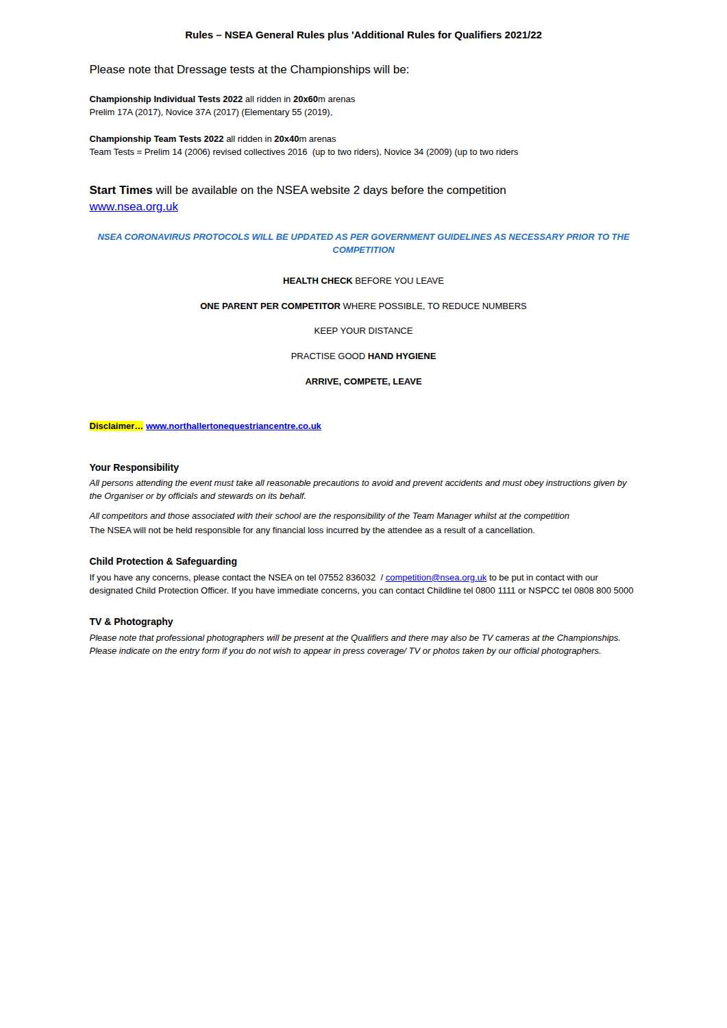Rules – NSEA General Rules plus 'Additional Rules for Qualifiers 2021/22
Please note that Dressage tests at the Championships will be:
Championship Individual Tests 2022 all ridden in 20x60m arenas
Prelim 17A (2017), Novice 37A (2017) (Elementary 55 (2019),
Championship Team Tests 2022 all ridden in 20x40m arenas
Team Tests = Prelim 14 (2006) revised collectives 2016 (up to two riders), Novice 34 (2009) (up to two riders
Start Times will be available on the NSEA website 2 days before the competition
www.nsea.org.uk
NSEA CORONAVIRUS PROTOCOLS WILL BE UPDATED AS PER GOVERNMENT GUIDELINES AS NECESSARY PRIOR TO THE COMPETITION
HEALTH CHECK BEFORE YOU LEAVE
ONE PARENT PER COMPETITOR WHERE POSSIBLE, TO REDUCE NUMBERS
KEEP YOUR DISTANCE
PRACTISE GOOD HAND HYGIENE
ARRIVE, COMPETE, LEAVE
Disclaimer… www.northallertonequestriancentre.co.uk
Your Responsibility
All persons attending the event must take all reasonable precautions to avoid and prevent accidents and must obey instructions given by the Organiser or by officials and stewards on its behalf.
All competitors and those associated with their school are the responsibility of the Team Manager whilst at the competition
The NSEA will not be held responsible for any financial loss incurred by the attendee as a result of a cancellation.
Child Protection & Safeguarding
If you have any concerns, please contact the NSEA on tel 07552 836032 / competition@nsea.org.uk to be put in contact with our designated Child Protection Officer. If you have immediate concerns, you can contact Childline tel 0800 1111 or NSPCC tel 0808 800 5000
TV & Photography
Please note that professional photographers will be present at the Qualifiers and there may also be TV cameras at the Championships. Please indicate on the entry form if you do not wish to appear in press coverage/ TV or photos taken by our official photographers.